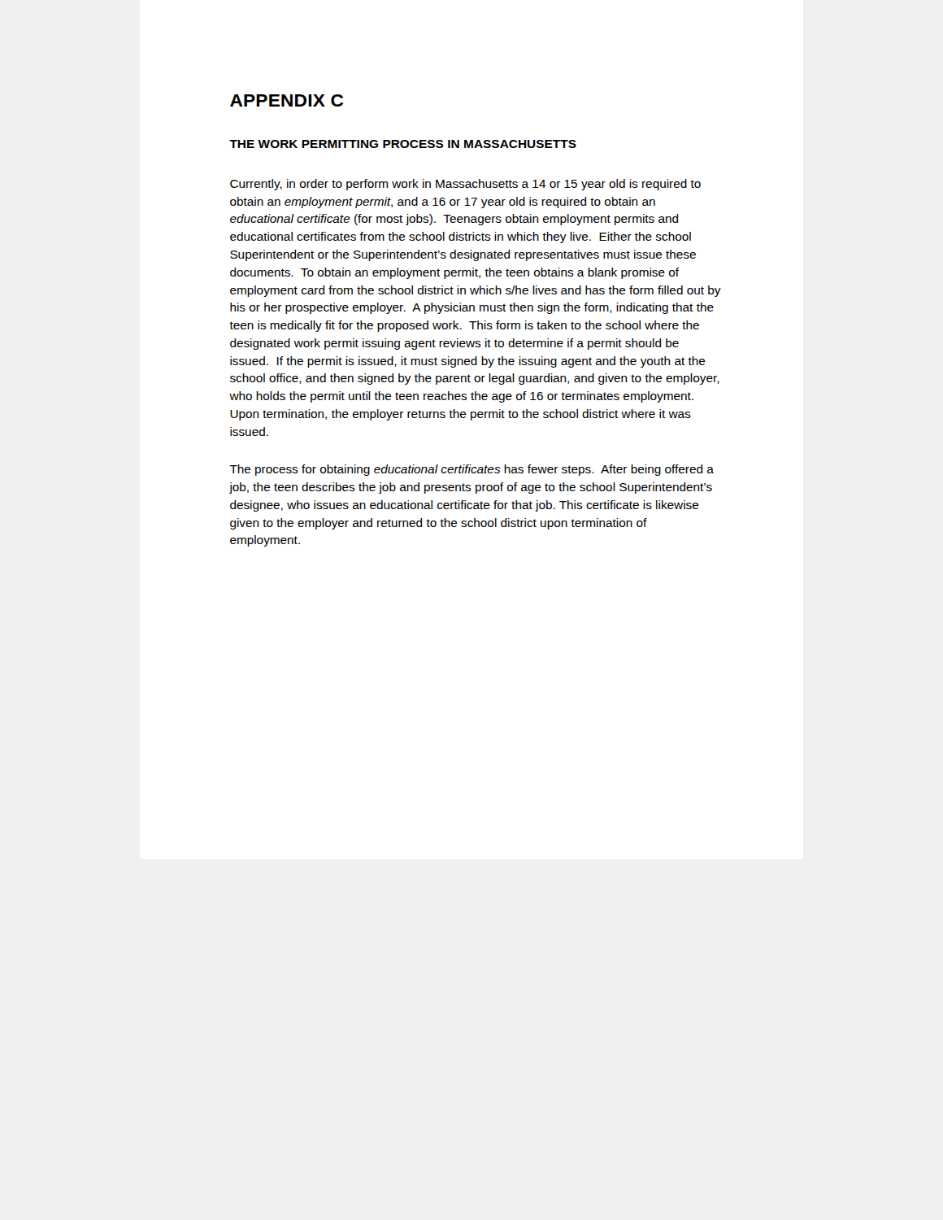APPENDIX C
THE WORK PERMITTING PROCESS IN MASSACHUSETTS
Currently, in order to perform work in Massachusetts a 14 or 15 year old is required to obtain an employment permit, and a 16 or 17 year old is required to obtain an educational certificate (for most jobs). Teenagers obtain employment permits and educational certificates from the school districts in which they live. Either the school Superintendent or the Superintendent’s designated representatives must issue these documents. To obtain an employment permit, the teen obtains a blank promise of employment card from the school district in which s/he lives and has the form filled out by his or her prospective employer. A physician must then sign the form, indicating that the teen is medically fit for the proposed work. This form is taken to the school where the designated work permit issuing agent reviews it to determine if a permit should be issued. If the permit is issued, it must signed by the issuing agent and the youth at the school office, and then signed by the parent or legal guardian, and given to the employer, who holds the permit until the teen reaches the age of 16 or terminates employment. Upon termination, the employer returns the permit to the school district where it was issued.
The process for obtaining educational certificates has fewer steps. After being offered a job, the teen describes the job and presents proof of age to the school Superintendent’s designee, who issues an educational certificate for that job. This certificate is likewise given to the employer and returned to the school district upon termination of employment.